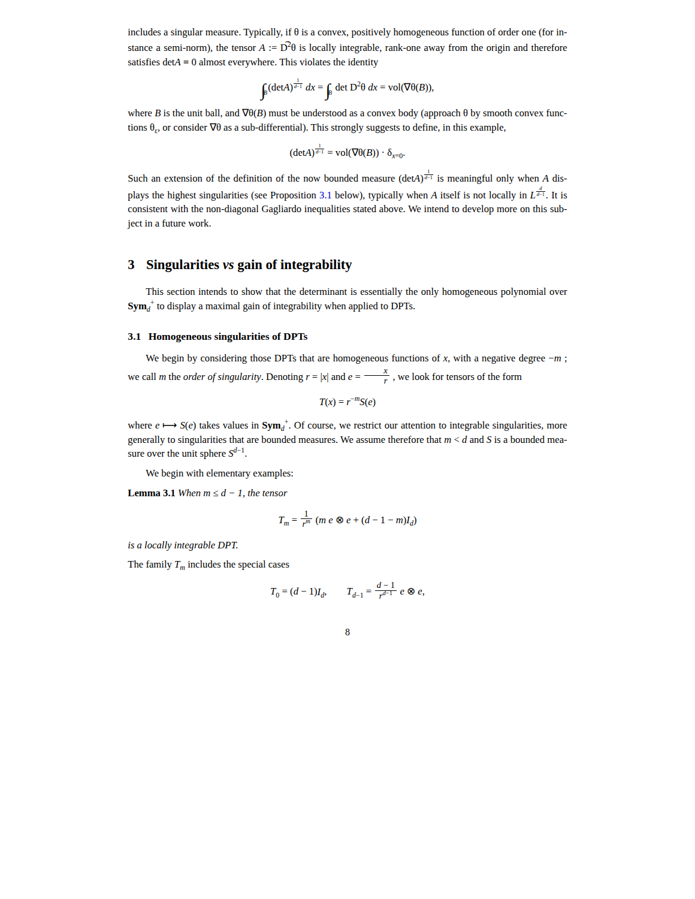includes a singular measure. Typically, if θ is a convex, positively homogeneous function of order one (for instance a semi-norm), the tensor A := ⌢D2θ is locally integrable, rank-one away from the origin and therefore satisfies detA ≡ 0 almost everywhere. This violates the identity
∫B(detA)1 d−1 dx = ∫B det D2θ dx = vol(∇θ(B)),
where B is the unit ball, and ∇θ(B) must be understood as a convex body (approach θ by smooth convex functions θε, or consider ∇θ as a sub-differential). This strongly suggests to define, in this example,
(detA)1 d−1 = vol(∇θ(B)) · δx=0.
Such an extension of the definition of the now bounded measure (detA)1 d−1 is meaningful only when A displays the highest singularities (see Proposition 3.1 below), typically when A itself is not locally in Ldd−1. It is consistent with the non-diagonal Gagliardo inequalities stated above. We intend to develop more on this subject in a future work.
3 Singularities vs gain of integrability
This section intends to show that the determinant is essentially the only homogeneous polynomial over Symd+ to display a maximal gain of integrability when applied to DPTs.
3.1 Homogeneous singularities of DPTs
We begin by considering those DPTs that are homogeneous functions of x, with a negative degree −m ; we call m the order of singularity. Denoting r = |x| and e = xr , we look for tensors of the form
T(x) = r−mS(e)
where e ⟼ S(e) takes values in Symd+. Of course, we restrict our attention to integrable singularities, more generally to singularities that are bounded measures. We assume therefore that m < d and S is a bounded measure over the unit sphere Sd−1.
We begin with elementary examples:
Lemma 3.1 When m ≤ d − 1, the tensor
Tm = 1 rm (m e ⊗ e + (d − 1 − m)Id)
is a locally integrable DPT.
The family Tm includes the special cases
T0 = (d − 1)Id, Td−1 = d − 1 rd−1 e ⊗ e,
8